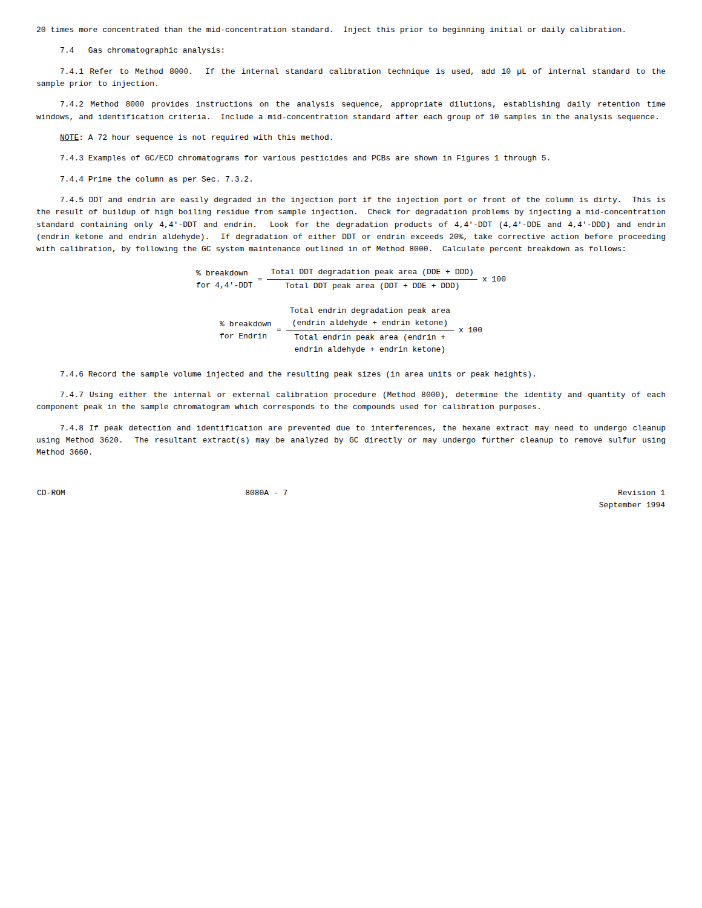20 times more concentrated than the mid-concentration standard. Inject this prior to beginning initial or daily calibration.
7.4 Gas chromatographic analysis:
7.4.1 Refer to Method 8000. If the internal standard calibration technique is used, add 10 µL of internal standard to the sample prior to injection.
7.4.2 Method 8000 provides instructions on the analysis sequence, appropriate dilutions, establishing daily retention time windows, and identification criteria. Include a mid-concentration standard after each group of 10 samples in the analysis sequence.
NOTE: A 72 hour sequence is not required with this method.
7.4.3 Examples of GC/ECD chromatograms for various pesticides and PCBs are shown in Figures 1 through 5.
7.4.4 Prime the column as per Sec. 7.3.2.
7.4.5 DDT and endrin are easily degraded in the injection port if the injection port or front of the column is dirty. This is the result of buildup of high boiling residue from sample injection. Check for degradation problems by injecting a mid-concentration standard containing only 4,4'-DDT and endrin. Look for the degradation products of 4,4'-DDT (4,4'-DDE and 4,4'-DDD) and endrin (endrin ketone and endrin aldehyde). If degradation of either DDT or endrin exceeds 20%, take corrective action before proceeding with calibration, by following the GC system maintenance outlined in of Method 8000. Calculate percent breakdown as follows:
| % breakdown for 4,4'-DDT | = | Total DDT degradation peak area (DDE + DDD) Total DDT peak area (DDT + DDE + DDD) | x 100 |
| % breakdown for Endrin | = | Total endrin degradation peak area (endrin aldehyde + endrin ketone) Total endrin peak area (endrin + endrin aldehyde + endrin ketone) | x 100 |
7.4.6 Record the sample volume injected and the resulting peak sizes (in area units or peak heights).
7.4.7 Using either the internal or external calibration procedure (Method 8000), determine the identity and quantity of each component peak in the sample chromatogram which corresponds to the compounds used for calibration purposes.
7.4.8 If peak detection and identification are prevented due to interferences, the hexane extract may need to undergo cleanup using Method 3620. The resultant extract(s) may be analyzed by GC directly or may undergo further cleanup to remove sulfur using Method 3660.
| CD-ROM | 8080A - 7 | Revision 1 September 1994 |